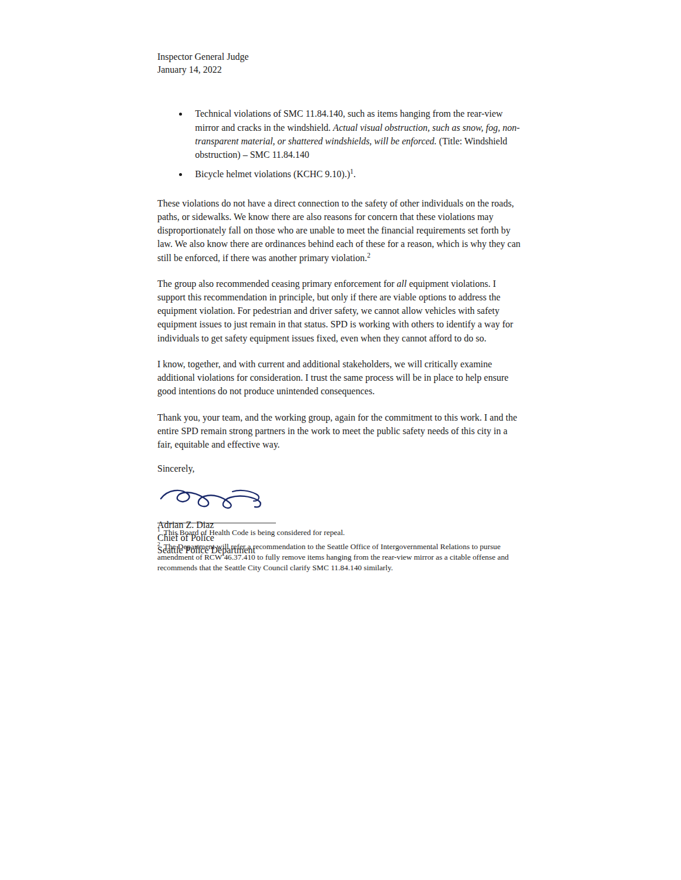Inspector General Judge
January 14, 2022
Technical violations of SMC 11.84.140, such as items hanging from the rear-view mirror and cracks in the windshield. Actual visual obstruction, such as snow, fog, non-transparent material, or shattered windshields, will be enforced. (Title: Windshield obstruction) – SMC 11.84.140
Bicycle helmet violations (KCHC 9.10).)1.
These violations do not have a direct connection to the safety of other individuals on the roads, paths, or sidewalks. We know there are also reasons for concern that these violations may disproportionately fall on those who are unable to meet the financial requirements set forth by law. We also know there are ordinances behind each of these for a reason, which is why they can still be enforced, if there was another primary violation.2
The group also recommended ceasing primary enforcement for all equipment violations. I support this recommendation in principle, but only if there are viable options to address the equipment violation. For pedestrian and driver safety, we cannot allow vehicles with safety equipment issues to just remain in that status. SPD is working with others to identify a way for individuals to get safety equipment issues fixed, even when they cannot afford to do so.
I know, together, and with current and additional stakeholders, we will critically examine additional violations for consideration. I trust the same process will be in place to help ensure good intentions do not produce unintended consequences.
Thank you, your team, and the working group, again for the commitment to this work. I and the entire SPD remain strong partners in the work to meet the public safety needs of this city in a fair, equitable and effective way.
Sincerely,
Adrian Z. Diaz
Chief of Police
Seattle Police Department
1 This Board of Health Code is being considered for repeal.
2 The Department will refer a recommendation to the Seattle Office of Intergovernmental Relations to pursue amendment of RCW 46.37.410 to fully remove items hanging from the rear-view mirror as a citable offense and recommends that the Seattle City Council clarify SMC 11.84.140 similarly.